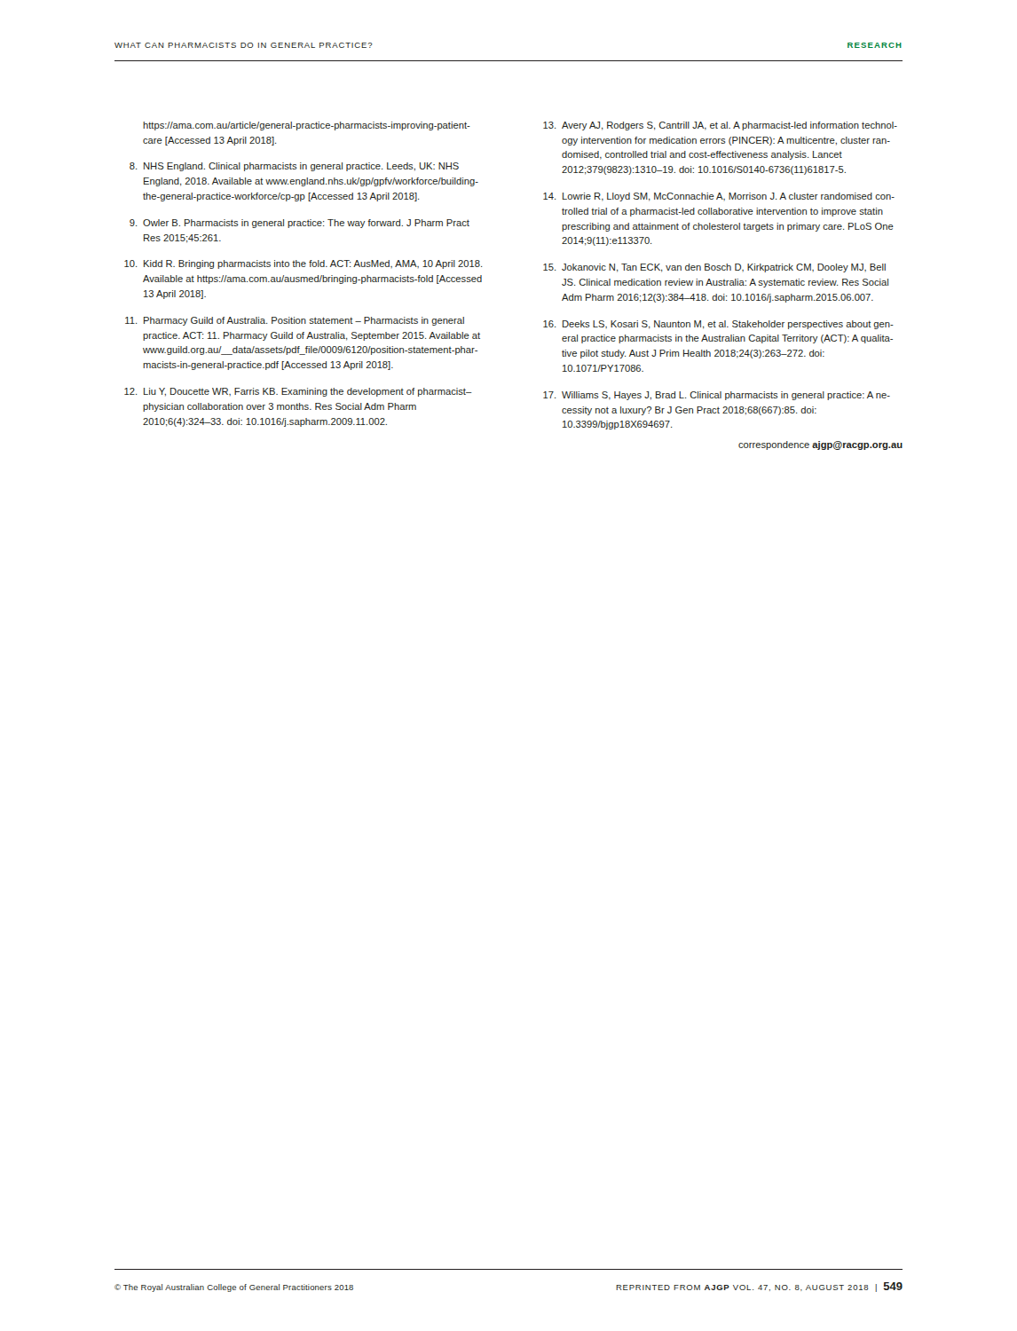What can pharmacists do in general practice?
Research
https://ama.com.au/article/general-practice-pharmacists-improving-patient-care [Accessed 13 April 2018].
8. NHS England. Clinical pharmacists in general practice. Leeds, UK: NHS England, 2018. Available at www.england.nhs.uk/gp/gpfv/workforce/building-the-general-practice-workforce/cp-gp [Accessed 13 April 2018].
9. Owler B. Pharmacists in general practice: The way forward. J Pharm Pract Res 2015;45:261.
10. Kidd R. Bringing pharmacists into the fold. ACT: AusMed, AMA, 10 April 2018. Available at https://ama.com.au/ausmed/bringing-pharmacists-fold [Accessed 13 April 2018].
11. Pharmacy Guild of Australia. Position statement – Pharmacists in general practice. ACT: 11. Pharmacy Guild of Australia, September 2015. Available at www.guild.org.au/__data/assets/pdf_file/0009/6120/position-statement-pharmacists-in-general-practice.pdf [Accessed 13 April 2018].
12. Liu Y, Doucette WR, Farris KB. Examining the development of pharmacist–physician collaboration over 3 months. Res Social Adm Pharm 2010;6(4):324–33. doi: 10.1016/j.sapharm.2009.11.002.
13. Avery AJ, Rodgers S, Cantrill JA, et al. A pharmacist-led information technology intervention for medication errors (PINCER): A multicentre, cluster randomised, controlled trial and cost-effectiveness analysis. Lancet 2012;379(9823):1310–19. doi: 10.1016/S0140-6736(11)61817-5.
14. Lowrie R, Lloyd SM, McConnachie A, Morrison J. A cluster randomised controlled trial of a pharmacist-led collaborative intervention to improve statin prescribing and attainment of cholesterol targets in primary care. PLoS One 2014;9(11):e113370.
15. Jokanovic N, Tan ECK, van den Bosch D, Kirkpatrick CM, Dooley MJ, Bell JS. Clinical medication review in Australia: A systematic review. Res Social Adm Pharm 2016;12(3):384–418. doi: 10.1016/j.sapharm.2015.06.007.
16. Deeks LS, Kosari S, Naunton M, et al. Stakeholder perspectives about general practice pharmacists in the Australian Capital Territory (ACT): A qualitative pilot study. Aust J Prim Health 2018;24(3):263–272. doi: 10.1071/PY17086.
17. Williams S, Hayes J, Brad L. Clinical pharmacists in general practice: A necessity not a luxury? Br J Gen Pract 2018;68(667):85. doi: 10.3399/bjgp18X694697.
correspondence ajgp@racgp.org.au
© The Royal Australian College of General Practitioners 2018
Reprinted from AJGP Vol. 47, No. 8, August 2018 |549